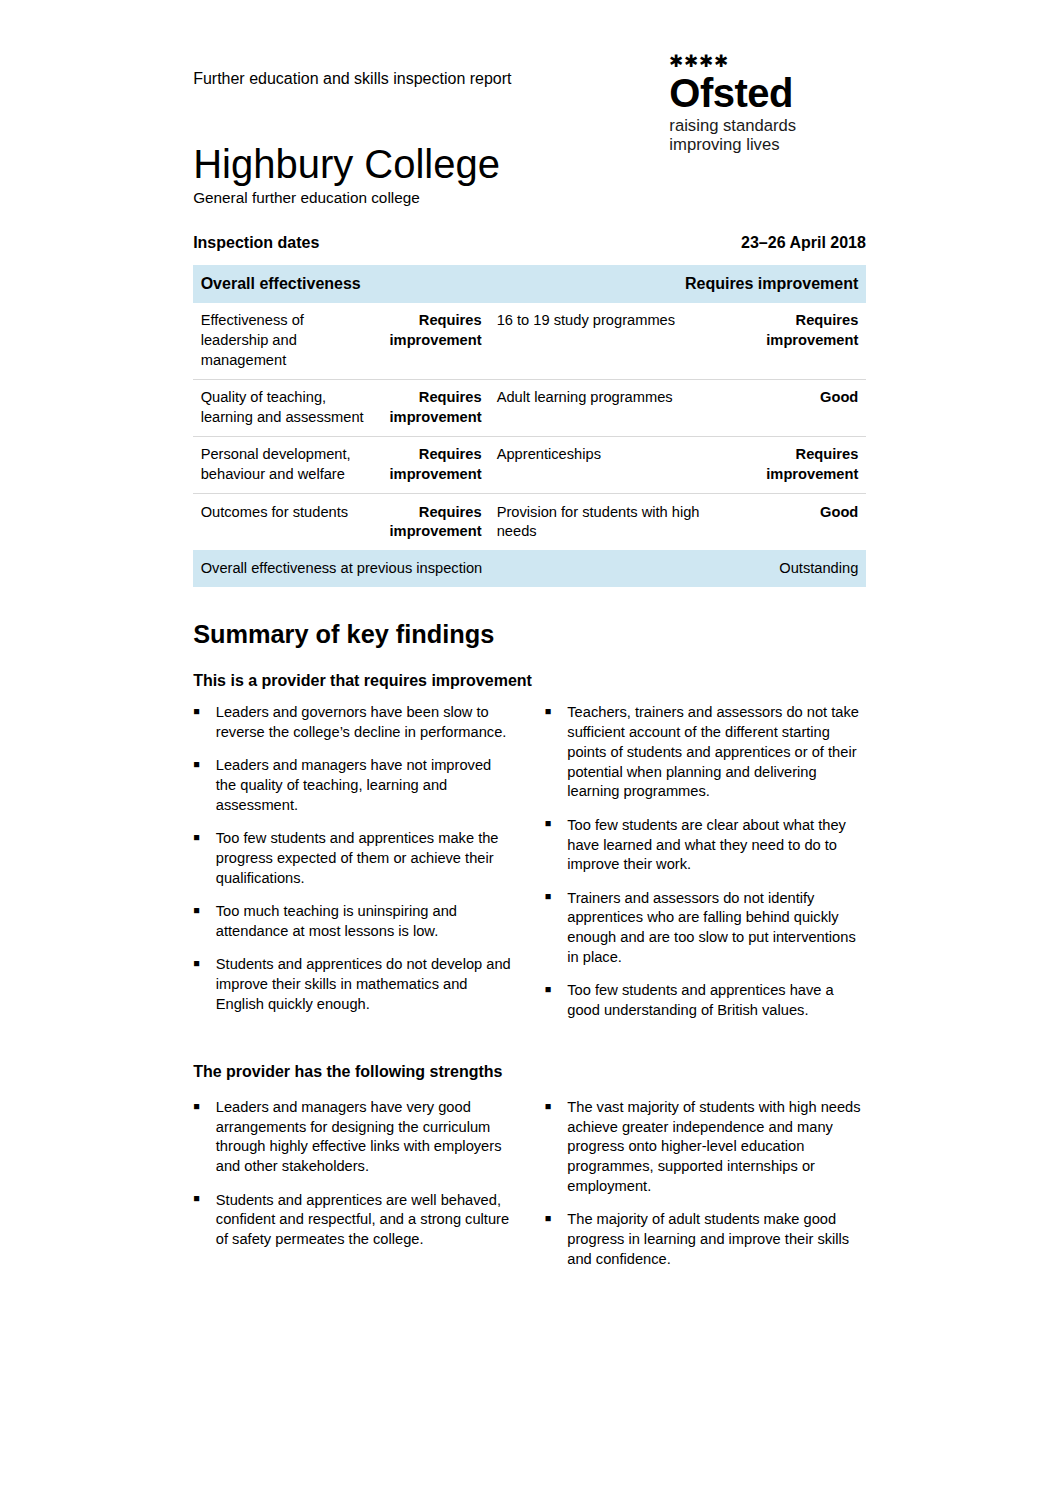✱✱✱✱
Ofsted
raising standards
improving lives
Further education and skills inspection report
Highbury College
General further education college
Inspection dates 23–26 April 2018
| Overall effectiveness | Requires improvement |
| Effectiveness of leadership and management | Requires improvement | 16 to 19 study programmes | Requires improvement |
| Quality of teaching, learning and assessment | Requires improvement | Adult learning programmes | Good |
| Personal development, behaviour and welfare | Requires improvement | Apprenticeships | Requires improvement |
| Outcomes for students | Requires improvement | Provision for students with high needs | Good |
Overall effectiveness at previous inspection Outstanding
Summary of key findings
This is a provider that requires improvement
Leaders and governors have been slow to reverse the college’s decline in performance.
Leaders and managers have not improved the quality of teaching, learning and assessment.
Too few students and apprentices make the progress expected of them or achieve their qualifications.
Too much teaching is uninspiring and attendance at most lessons is low.
Students and apprentices do not develop and improve their skills in mathematics and English quickly enough.
Teachers, trainers and assessors do not take sufficient account of the different starting points of students and apprentices or of their potential when planning and delivering learning programmes.
Too few students are clear about what they have learned and what they need to do to improve their work.
Trainers and assessors do not identify apprentices who are falling behind quickly enough and are too slow to put interventions in place.
Too few students and apprentices have a good understanding of British values.
The provider has the following strengths
Leaders and managers have very good arrangements for designing the curriculum through highly effective links with employers and other stakeholders.
Students and apprentices are well behaved, confident and respectful, and a strong culture of safety permeates the college.
The vast majority of students with high needs achieve greater independence and many progress onto higher-level education programmes, supported internships or employment.
The majority of adult students make good progress in learning and improve their skills and confidence.